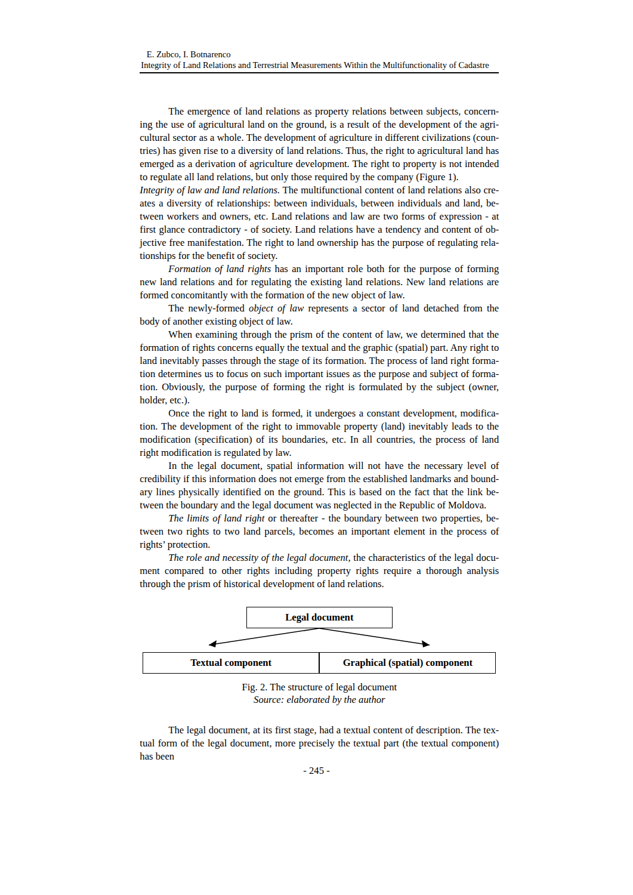E. Zubco, I. Botnarenco
Integrity of Land Relations and Terrestrial Measurements Within the Multifunctionality of Cadastre
The emergence of land relations as property relations between subjects, concerning the use of agricultural land on the ground, is a result of the development of the agricultural sector as a whole. The development of agriculture in different civilizations (countries) has given rise to a diversity of land relations. Thus, the right to agricultural land has emerged as a derivation of agriculture development. The right to property is not intended to regulate all land relations, but only those required by the company (Figure 1).
Integrity of law and land relations. The multifunctional content of land relations also creates a diversity of relationships: between individuals, between individuals and land, between workers and owners, etc. Land relations and law are two forms of expression - at first glance contradictory - of society. Land relations have a tendency and content of objective free manifestation. The right to land ownership has the purpose of regulating relationships for the benefit of society.
Formation of land rights has an important role both for the purpose of forming new land relations and for regulating the existing land relations. New land relations are formed concomitantly with the formation of the new object of law.
The newly-formed object of law represents a sector of land detached from the body of another existing object of law.
When examining through the prism of the content of law, we determined that the formation of rights concerns equally the textual and the graphic (spatial) part. Any right to land inevitably passes through the stage of its formation. The process of land right formation determines us to focus on such important issues as the purpose and subject of formation. Obviously, the purpose of forming the right is formulated by the subject (owner, holder, etc.).
Once the right to land is formed, it undergoes a constant development, modification. The development of the right to immovable property (land) inevitably leads to the modification (specification) of its boundaries, etc. In all countries, the process of land right modification is regulated by law.
In the legal document, spatial information will not have the necessary level of credibility if this information does not emerge from the established landmarks and boundary lines physically identified on the ground. This is based on the fact that the link between the boundary and the legal document was neglected in the Republic of Moldova.
The limits of land right or thereafter - the boundary between two properties, between two rights to two land parcels, becomes an important element in the process of rights’ protection.
The role and necessity of the legal document, the characteristics of the legal document compared to other rights including property rights require a thorough analysis through the prism of historical development of land relations.
Legal document
Textual component
Graphical (spatial) component
Fig. 2. The structure of legal document
Source: elaborated by the author
The legal document, at its first stage, had a textual content of description. The textual form of the legal document, more precisely the textual part (the textual component) has been
- 245 -